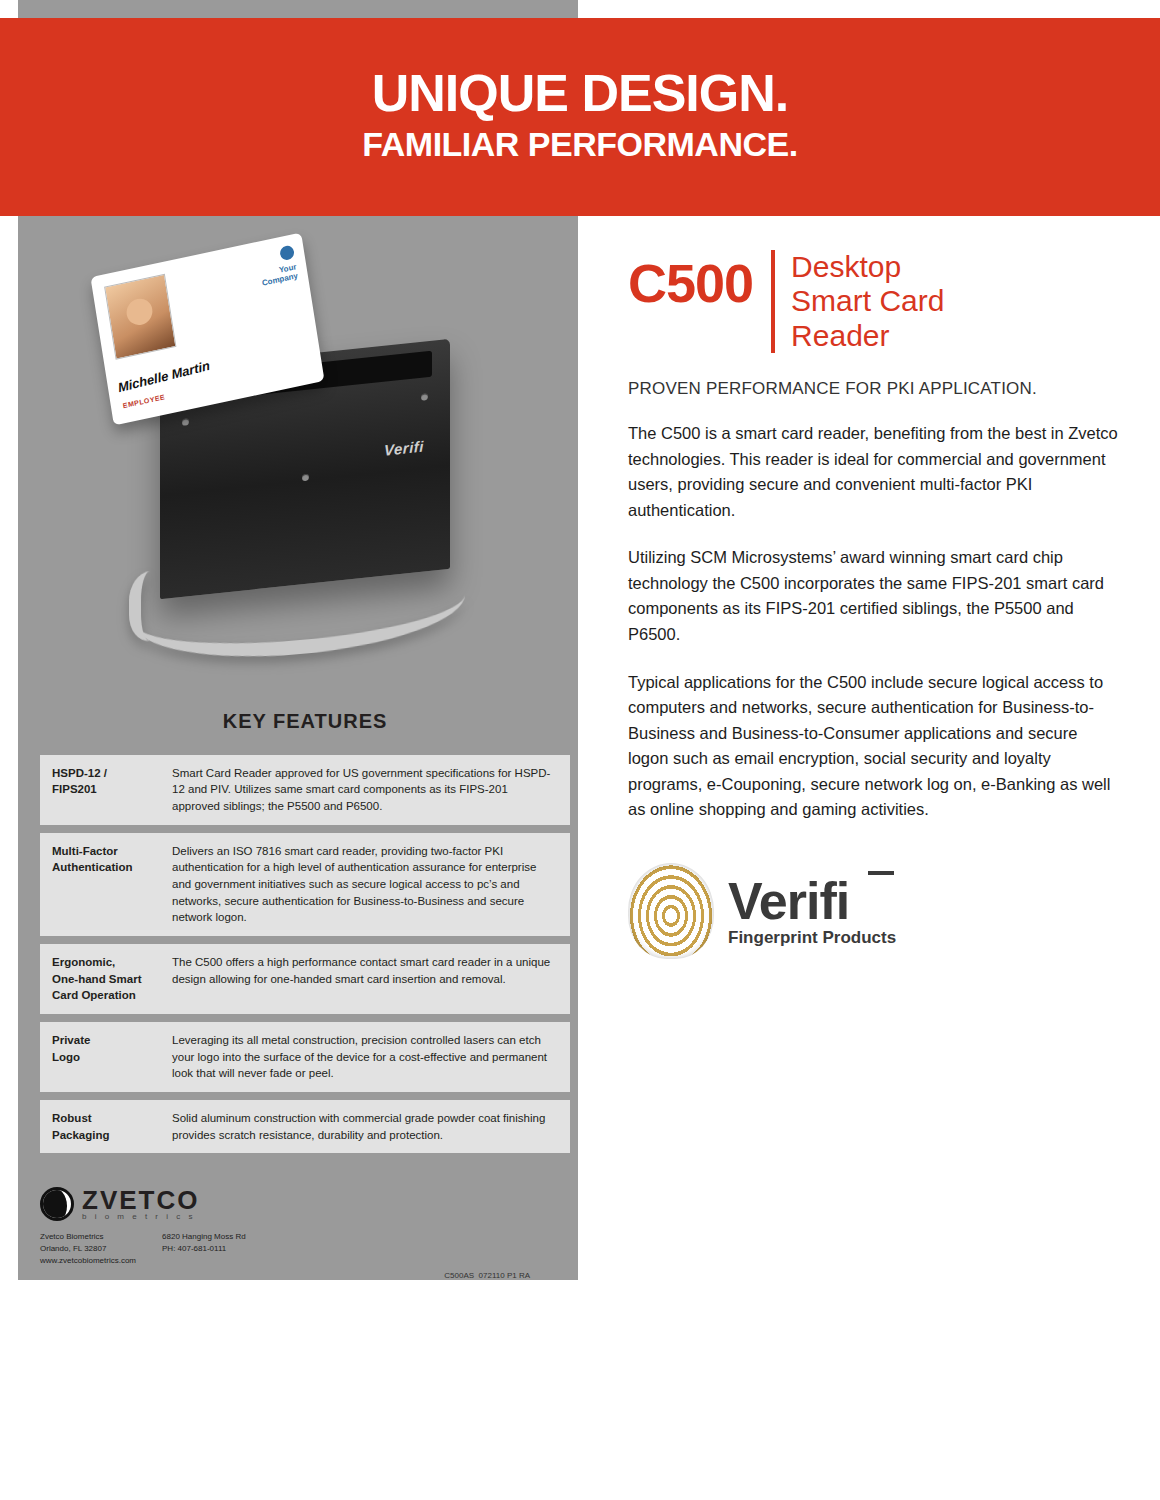UNIQUE DESIGN.
FAMILIAR PERFORMANCE.
Verifi
Your Company
Michelle Martin
EMPLOYEE
KEY FEATURES
| HSPD-12 / FIPS201 | Smart Card Reader approved for US government specifications for HSPD-12 and PIV. Utilizes same smart card components as its FIPS-201 approved siblings; the P5500 and P6500. |
| Multi-Factor Authentication | Delivers an ISO 7816 smart card reader, providing two-factor PKI authentication for a high level of authentication assurance for enterprise and government initiatives such as secure logical access to pc’s and networks, secure authentication for Business-to-Business and secure network logon. |
| Ergonomic, One-hand Smart Card Operation | The C500 offers a high performance contact smart card reader in a unique design allowing for one-handed smart card insertion and removal. |
| Private Logo | Leveraging its all metal construction, precision controlled lasers can etch your logo into the surface of the device for a cost-effective and permanent look that will never fade or peel. |
| Robust Packaging | Solid aluminum construction with commercial grade powder coat finishing provides scratch resistance, durability and protection. |
ZVETCO
b i o m e t r i c s
Zvetco Biometrics
Orlando, FL 32807
www.zvetcobiometrics.com
6820 Hanging Moss Rd
PH: 407-681-0111
C500AS 072110 P1 RA
C500
Desktop
Smart Card
Reader
PROVEN PERFORMANCE FOR PKI APPLICATION.
The C500 is a smart card reader, benefiting from the best in Zvetco technologies. This reader is ideal for commercial and government users, providing secure and convenient multi-factor PKI authentication.
Utilizing SCM Microsystems’ award winning smart card chip technology the C500 incorporates the same FIPS-201 smart card components as its FIPS-201 certified siblings, the P5500 and P6500.
Typical applications for the C500 include secure logical access to computers and networks, secure authentication for Business-to-Business and Business-to-Consumer applications and secure logon such as email encryption, social security and loyalty programs, e-Couponing, secure network log on, e-Banking as well as online shopping and gaming activities.
Verifi
Fingerprint Products